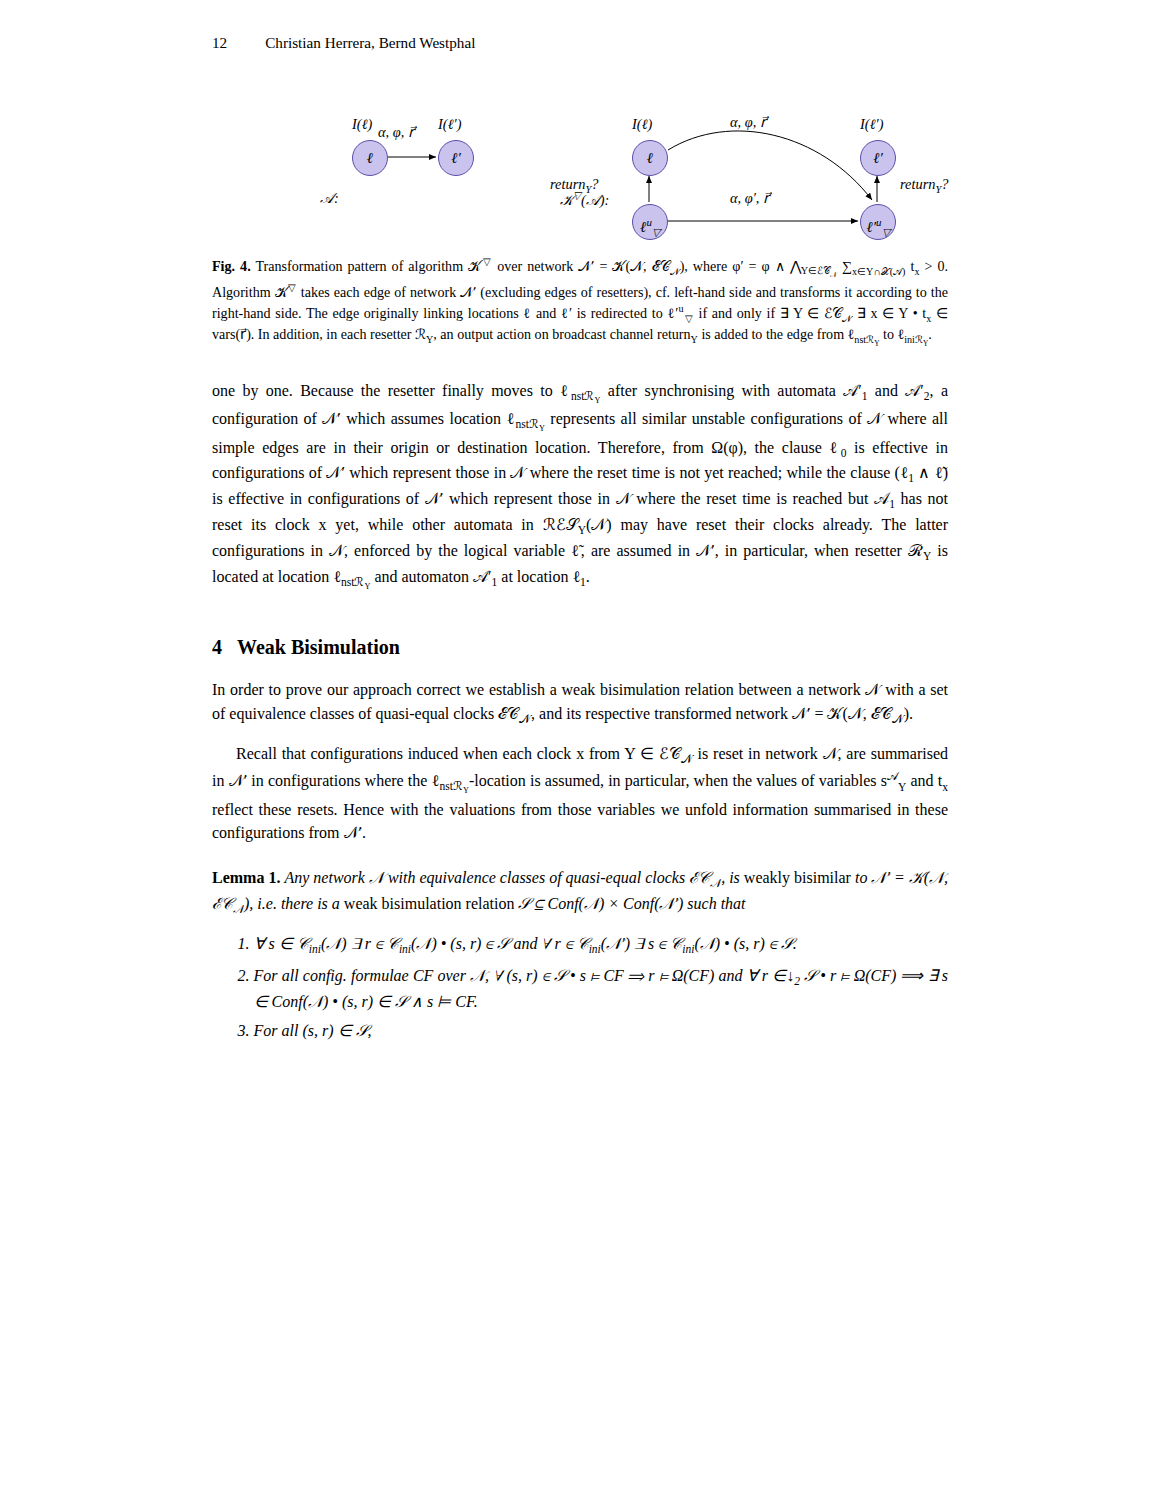12 Christian Herrera, Bernd Westphal
𝒜: I(ℓ) ℓ I(ℓ′) ℓ′ α, φ, r⃗ 𝒦▽(𝒜): I(ℓ) ℓ I(ℓ′) ℓ′ α, φ, r⃗ ℓu▽ ℓ′u▽ returnY? returnY? α, φ′, r⃗
Fig. 4. Transformation pattern of algorithm 𝒦▽ over network 𝒩′ = 𝒦(𝒩, ℰ𝒞𝒩), where φ′ = φ ∧ ⋀Y∈ℰ𝒞𝒩 ∑x∈Y∩𝒳(𝒜) tx > 0. Algorithm 𝒦▽ takes each edge of network 𝒩′ (excluding edges of resetters), cf. left-hand side and transforms it according to the right-hand side. The edge originally linking locations ℓ and ℓ′ is redirected to ℓ′u▽ if and only if ∃ Y ∈ ℰ𝒞𝒩 ∃ x ∈ Y • tx ∈ vars(r⃗). In addition, in each resetter ℛY, an output action on broadcast channel returnY is added to the edge from ℓnstℛY to ℓiniℛY.
one by one. Because the resetter finally moves to ℓnstℛY after synchronising with automata 𝒜′1 and 𝒜′2, a configuration of 𝒩′ which assumes location ℓnstℛY represents all similar unstable configurations of 𝒩 where all simple edges are in their origin or destination location. Therefore, from Ω(φ), the clause ℓ0 is effective in configurations of 𝒩′ which represent those in 𝒩 where the reset time is not yet reached; while the clause (ℓ1 ∧ ℓ̃) is effective in configurations of 𝒩′ which represent those in 𝒩 where the reset time is reached but 𝒜1 has not reset its clock x yet, while other automata in ℛℰ𝒮Y(𝒩) may have reset their clocks already. The latter configurations in 𝒩, enforced by the logical variable ℓ̃, are assumed in 𝒩′, in particular, when resetter ℛY is located at location ℓnstℛY and automaton 𝒜′1 at location ℓ1.
4 Weak Bisimulation
In order to prove our approach correct we establish a weak bisimulation relation between a network 𝒩 with a set of equivalence classes of quasi-equal clocks ℰ𝒞𝒩, and its respective transformed network 𝒩′ = 𝒦(𝒩, ℰ𝒞𝒩).
Recall that configurations induced when each clock x from Y ∈ ℰ𝒞𝒩 is reset in network 𝒩, are summarised in 𝒩′ in configurations where the ℓnstℛY-location is assumed, in particular, when the values of variables s𝒜Y and tx reflect these resets. Hence with the valuations from those variables we unfold information summarised in these configurations from 𝒩′.
Lemma 1. Any network 𝒩 with equivalence classes of quasi-equal clocks ℰ𝒞𝒩, is weakly bisimilar to 𝒩′ = 𝒦(𝒩, ℰ𝒞𝒩), i.e. there is a weak bisimulation relation 𝒮 ⊆ Conf(𝒩) × Conf(𝒩′) such that
∀ s ∈ 𝒞ini(𝒩) ∃ r ∈ 𝒞ini(𝒩) • (s, r) ∈ 𝒮 and ∀ r ∈ 𝒞ini(𝒩′) ∃ s ∈ 𝒞ini(𝒩) • (s, r) ∈ 𝒮.
For all config. formulae CF over 𝒩, ∀ (s, r) ∈ 𝒮 • s ⊨ CF ⟹ r ⊨ Ω(CF) and ∀ r ∈↓2 𝒮 • r ⊨ Ω(CF) ⟹ ∃ s ∈ Conf(𝒩) • (s, r) ∈ 𝒮 ∧ s ⊨ CF.
For all (s, r) ∈ 𝒮,